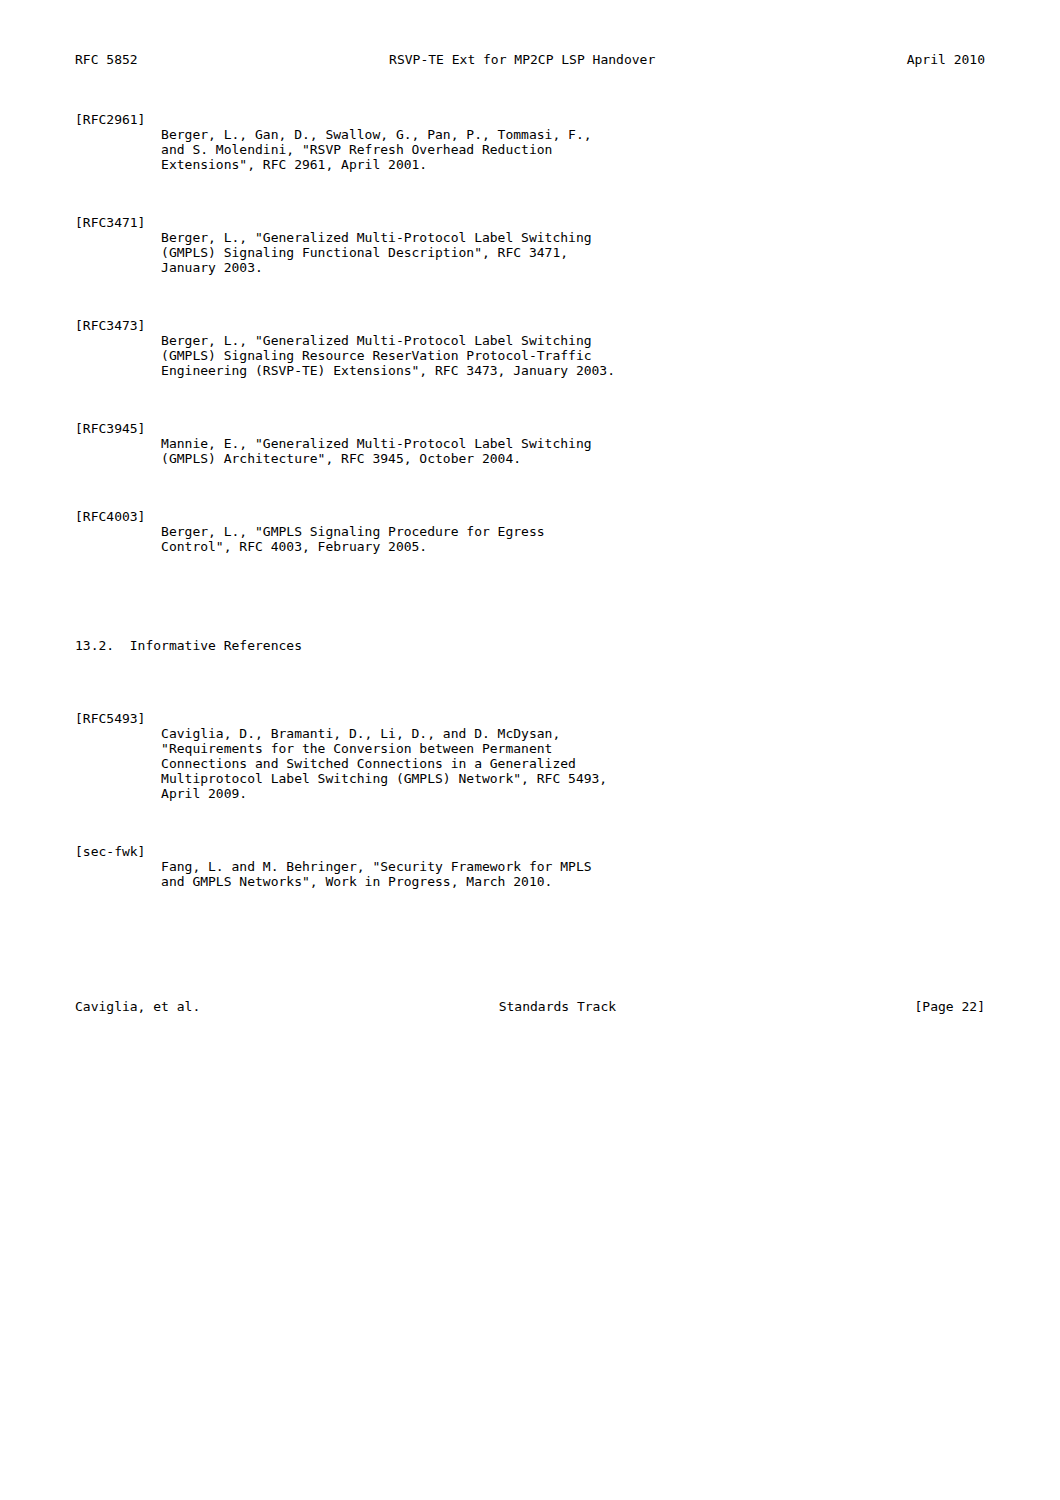RFC 5852 RSVP-TE Ext for MP2CP LSP Handover April 2010
[RFC2961]
Berger, L., Gan, D., Swallow, G., Pan, P., Tommasi, F., and S. Molendini, "RSVP Refresh Overhead Reduction Extensions", RFC 2961, April 2001.
[RFC3471]
Berger, L., "Generalized Multi-Protocol Label Switching (GMPLS) Signaling Functional Description", RFC 3471, January 2003.
[RFC3473]
Berger, L., "Generalized Multi-Protocol Label Switching (GMPLS) Signaling Resource ReserVation Protocol-Traffic Engineering (RSVP-TE) Extensions", RFC 3473, January 2003.
[RFC3945]
Mannie, E., "Generalized Multi-Protocol Label Switching (GMPLS) Architecture", RFC 3945, October 2004.
[RFC4003]
Berger, L., "GMPLS Signaling Procedure for Egress Control", RFC 4003, February 2005.
13.2. Informative References
[RFC5493]
Caviglia, D., Bramanti, D., Li, D., and D. McDysan, "Requirements for the Conversion between Permanent Connections and Switched Connections in a Generalized Multiprotocol Label Switching (GMPLS) Network", RFC 5493, April 2009.
[sec-fwk]
Fang, L. and M. Behringer, "Security Framework for MPLS and GMPLS Networks", Work in Progress, March 2010.
Caviglia, et al. Standards Track[Page 22]